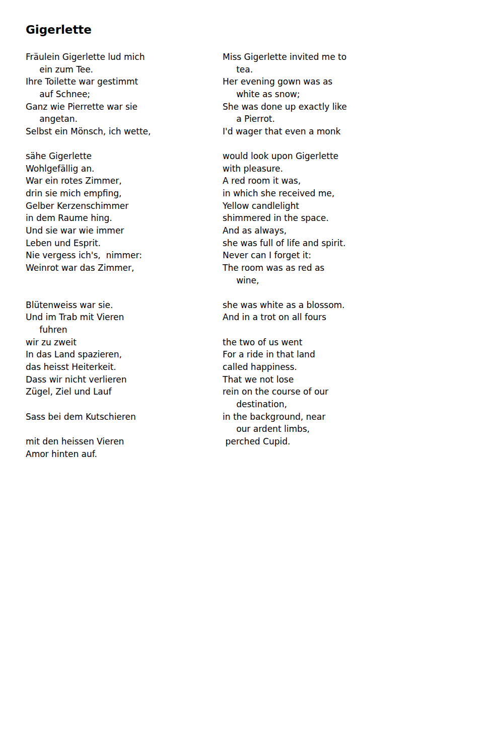Gigerlette
| Fräulein Gigerlette lud mich ein zum Tee. | Miss Gigerlette invited me to tea. |
| Ihre Toilette war gestimmt auf Schnee; | Her evening gown was as white as snow; |
| Ganz wie Pierrette war sie angetan. | She was done up exactly like a Pierrot. |
| Selbst ein Mönsch, ich wette, | I'd wager that even a monk |
| sähe Gigerlette | would look upon Gigerlette |
| Wohlgefällig an. | with pleasure. |
| War ein rotes Zimmer, | A red room it was, |
| drin sie mich empfing, | in which she received me, |
| Gelber Kerzenschimmer | Yellow candlelight |
| in dem Raume hing. | shimmered in the space. |
| Und sie war wie immer | And as always, |
| Leben und Esprit. | she was full of life and spirit. |
| Nie vergess ich's, nimmer: | Never can I forget it: |
| Weinrot war das Zimmer, | The room was as red as wine, |
| Blütenweiss war sie. | she was white as a blossom. |
| Und im Trab mit Vieren fuhren | And in a trot on all fours |
| wir zu zweit | the two of us went |
| In das Land spazieren, | For a ride in that land |
| das heisst Heiterkeit. | called happiness. |
| Dass wir nicht verlieren | That we not lose |
| Zügel, Ziel und Lauf | rein on the course of our destination, |
| Sass bei dem Kutschieren | in the background, near our ardent limbs, |
| mit den heissen Vieren | perched Cupid. |
| Amor hinten auf. | |